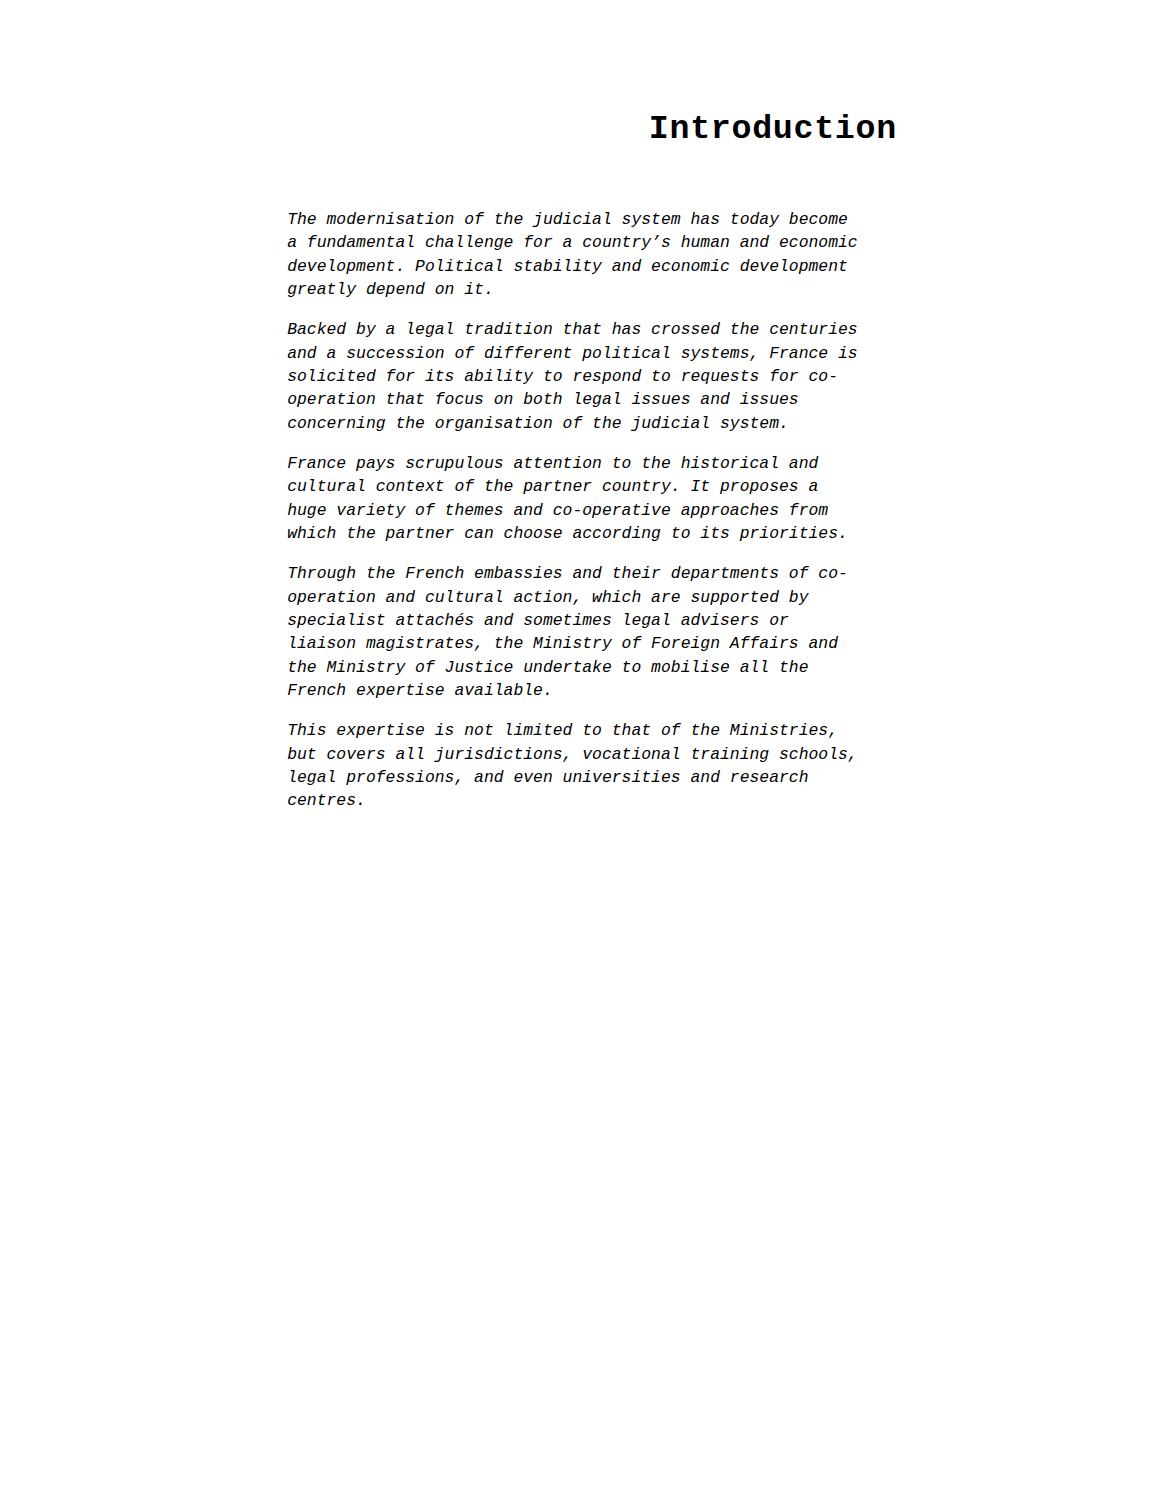Introduction
The modernisation of the judicial system has today become a fundamental challenge for a country’s human and economic development. Political stability and economic development greatly depend on it.
Backed by a legal tradition that has crossed the centuries and a succession of different political systems, France is solicited for its ability to respond to requests for co-operation that focus on both legal issues and issues concerning the organisation of the judicial system.
France pays scrupulous attention to the historical and cultural context of the partner country. It proposes a huge variety of themes and co-operative approaches from which the partner can choose according to its priorities.
Through the French embassies and their departments of co-operation and cultural action, which are supported by specialist attachés and sometimes legal advisers or liaison magistrates, the Ministry of Foreign Affairs and the Ministry of Justice undertake to mobilise all the French expertise available.
This expertise is not limited to that of the Ministries, but covers all jurisdictions, vocational training schools, legal professions, and even universities and research centres.